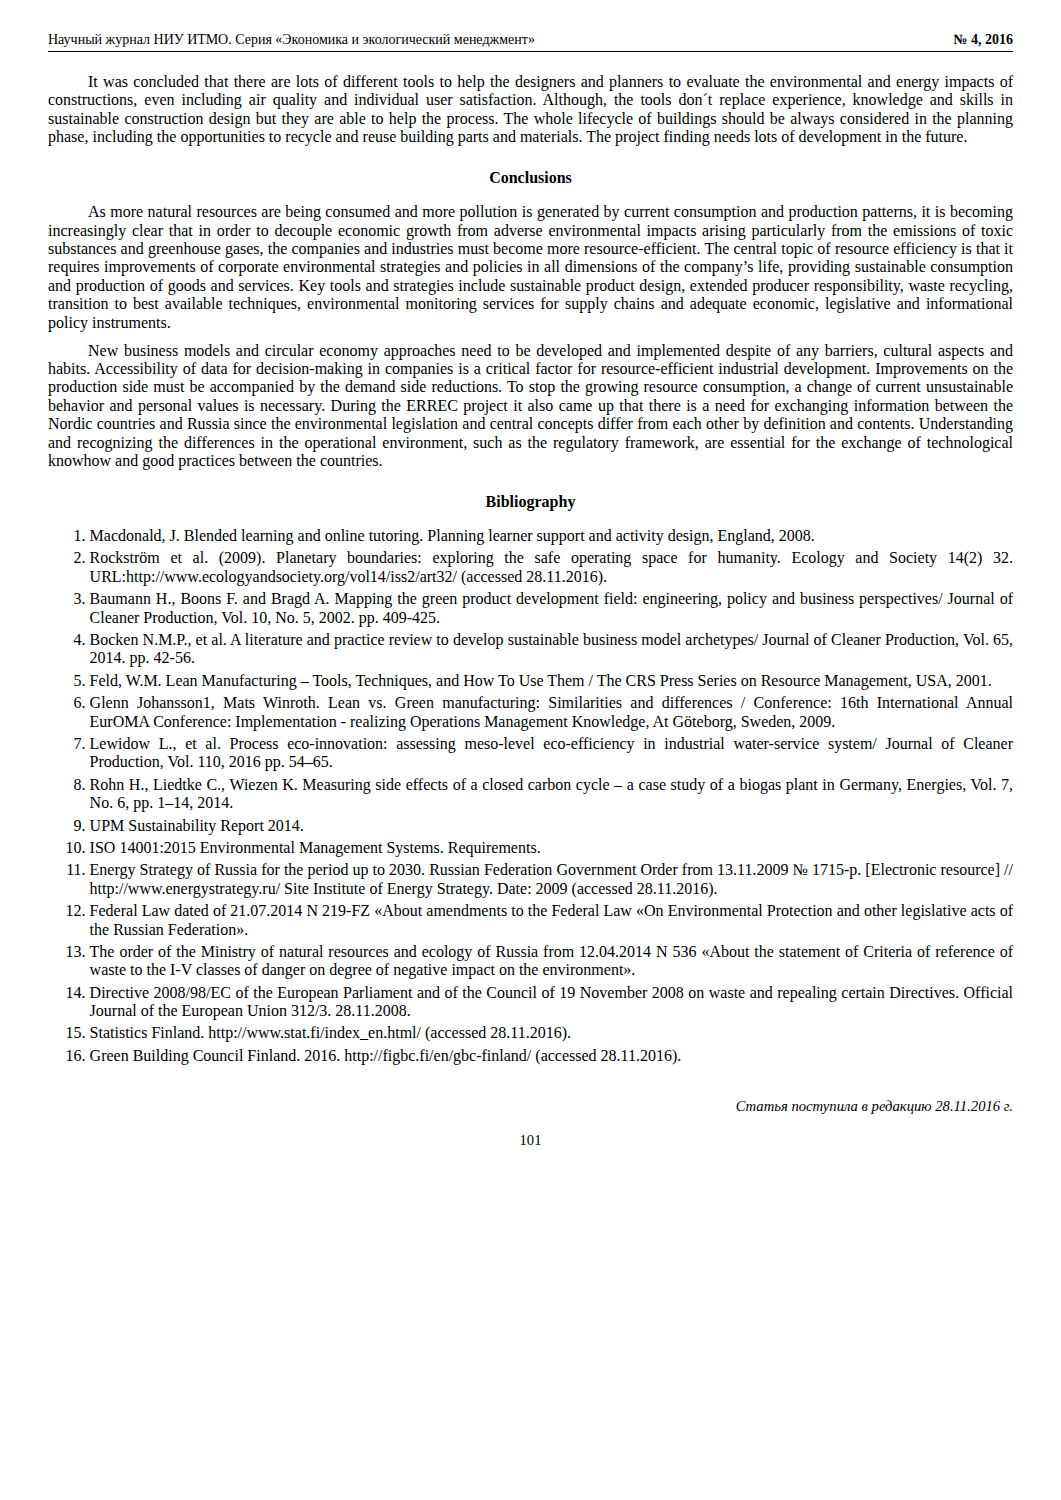Научный журнал НИУ ИТМО. Серия «Экономика и экологический менеджмент» № 4, 2016
It was concluded that there are lots of different tools to help the designers and planners to evaluate the environmental and energy impacts of constructions, even including air quality and individual user satisfaction. Although, the tools don´t replace experience, knowledge and skills in sustainable construction design but they are able to help the process. The whole lifecycle of buildings should be always considered in the planning phase, including the opportunities to recycle and reuse building parts and materials. The project finding needs lots of development in the future.
Conclusions
As more natural resources are being consumed and more pollution is generated by current consumption and production patterns, it is becoming increasingly clear that in order to decouple economic growth from adverse environmental impacts arising particularly from the emissions of toxic substances and greenhouse gases, the companies and industries must become more resource-efficient. The central topic of resource efficiency is that it requires improvements of corporate environmental strategies and policies in all dimensions of the company’s life, providing sustainable consumption and production of goods and services. Key tools and strategies include sustainable product design, extended producer responsibility, waste recycling, transition to best available techniques, environmental monitoring services for supply chains and adequate economic, legislative and informational policy instruments.
New business models and circular economy approaches need to be developed and implemented despite of any barriers, cultural aspects and habits. Accessibility of data for decision-making in companies is a critical factor for resource-efficient industrial development. Improvements on the production side must be accompanied by the demand side reductions. To stop the growing resource consumption, a change of current unsustainable behavior and personal values is necessary. During the ERREC project it also came up that there is a need for exchanging information between the Nordic countries and Russia since the environmental legislation and central concepts differ from each other by definition and contents. Understanding and recognizing the differences in the operational environment, such as the regulatory framework, are essential for the exchange of technological knowhow and good practices between the countries.
Bibliography
Macdonald, J. Blended learning and online tutoring. Planning learner support and activity design, England, 2008.
Rockström et al. (2009). Planetary boundaries: exploring the safe operating space for humanity. Ecology and Society 14(2) 32. URL:http://www.ecologyandsociety.org/vol14/iss2/art32/ (accessed 28.11.2016).
Baumann H., Boons F. and Bragd A. Mapping the green product development field: engineering, policy and business perspectives/ Journal of Cleaner Production, Vol. 10, No. 5, 2002. pp. 409-425.
Bocken N.M.P., et al. A literature and practice review to develop sustainable business model archetypes/ Journal of Cleaner Production, Vol. 65, 2014. pp. 42-56.
Feld, W.M. Lean Manufacturing – Tools, Techniques, and How To Use Them / The CRS Press Series on Resource Management, USA, 2001.
Glenn Johansson1, Mats Winroth. Lean vs. Green manufacturing: Similarities and differences / Conference: 16th International Annual EurOMA Conference: Implementation - realizing Operations Management Knowledge, At Göteborg, Sweden, 2009.
Lewidow L., et al. Process eco-innovation: assessing meso-level eco-efficiency in industrial water-service system/ Journal of Cleaner Production, Vol. 110, 2016 pp. 54–65.
Rohn H., Liedtke C., Wiezen K. Measuring side effects of a closed carbon cycle – a case study of a biogas plant in Germany, Energies, Vol. 7, No. 6, pp. 1–14, 2014.
UPM Sustainability Report 2014.
ISO 14001:2015 Environmental Management Systems. Requirements.
Energy Strategy of Russia for the period up to 2030. Russian Federation Government Order from 13.11.2009 № 1715-p. [Electronic resource] // http://www.energystrategy.ru/ Site Institute of Energy Strategy. Date: 2009 (accessed 28.11.2016).
Federal Law dated of 21.07.2014 N 219-FZ «About amendments to the Federal Law «On Environmental Protection and other legislative acts of the Russian Federation».
The order of the Ministry of natural resources and ecology of Russia from 12.04.2014 N 536 «About the statement of Criteria of reference of waste to the I-V classes of danger on degree of negative impact on the environment».
Directive 2008/98/EC of the European Parliament and of the Council of 19 November 2008 on waste and repealing certain Directives. Official Journal of the European Union 312/3. 28.11.2008.
Statistics Finland. http://www.stat.fi/index_en.html/ (accessed 28.11.2016).
Green Building Council Finland. 2016. http://figbc.fi/en/gbc-finland/ (accessed 28.11.2016).
Статья поступила в редакцию 28.11.2016 г.
101